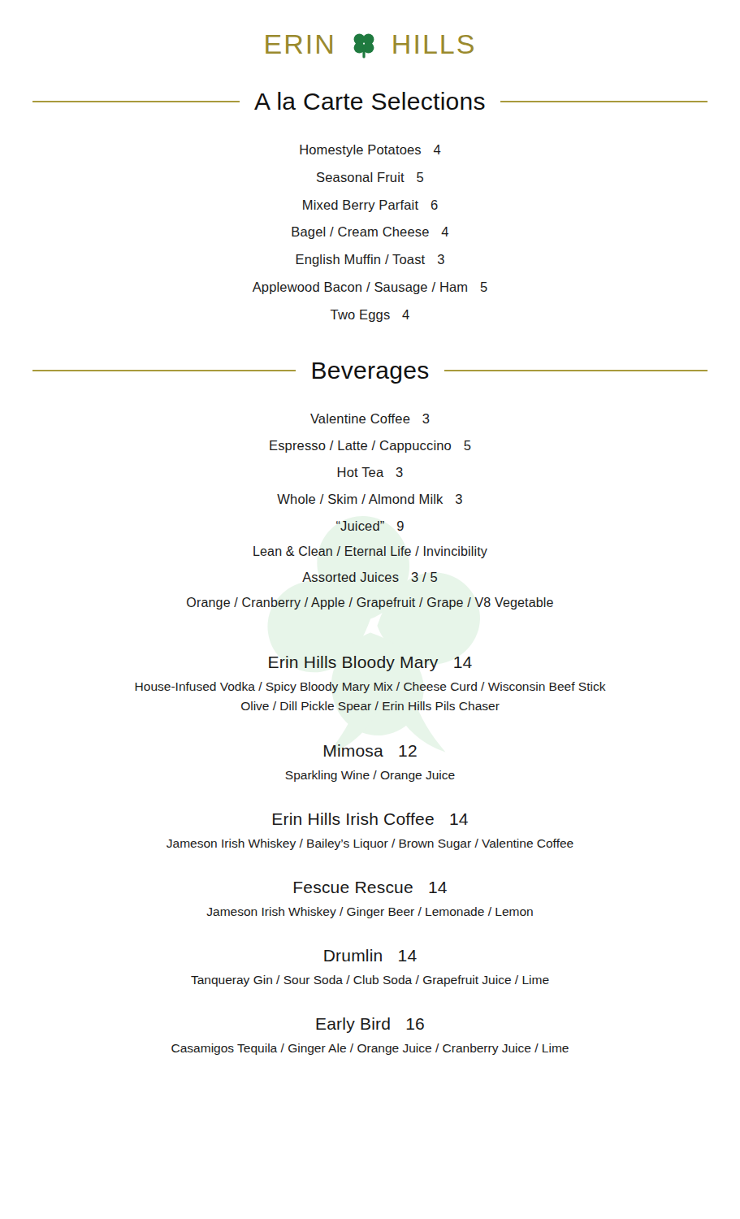Erin Hills
A la Carte Selections
Homestyle Potatoes 4
Seasonal Fruit 5
Mixed Berry Parfait 6
Bagel / Cream Cheese 4
English Muffin / Toast 3
Applewood Bacon / Sausage / Ham 5
Two Eggs 4
Beverages
Valentine Coffee 3
Espresso / Latte / Cappuccino 5
Hot Tea 3
Whole / Skim / Almond Milk 3
“Juiced” 9 Lean & Clean / Eternal Life / Invincibility
Assorted Juices 3 / 5 Orange / Cranberry / Apple / Grapefruit / Grape / V8 Vegetable
Erin Hills Bloody Mary 14
House-Infused Vodka / Spicy Bloody Mary Mix / Cheese Curd / Wisconsin Beef Stick
Olive / Dill Pickle Spear / Erin Hills Pils Chaser
Mimosa 12
Sparkling Wine / Orange Juice
Erin Hills Irish Coffee 14
Jameson Irish Whiskey / Bailey’s Liquor / Brown Sugar / Valentine Coffee
Fescue Rescue 14
Jameson Irish Whiskey / Ginger Beer / Lemonade / Lemon
Drumlin 14
Tanqueray Gin / Sour Soda / Club Soda / Grapefruit Juice / Lime
Early Bird 16
Casamigos Tequila / Ginger Ale / Orange Juice / Cranberry Juice / Lime